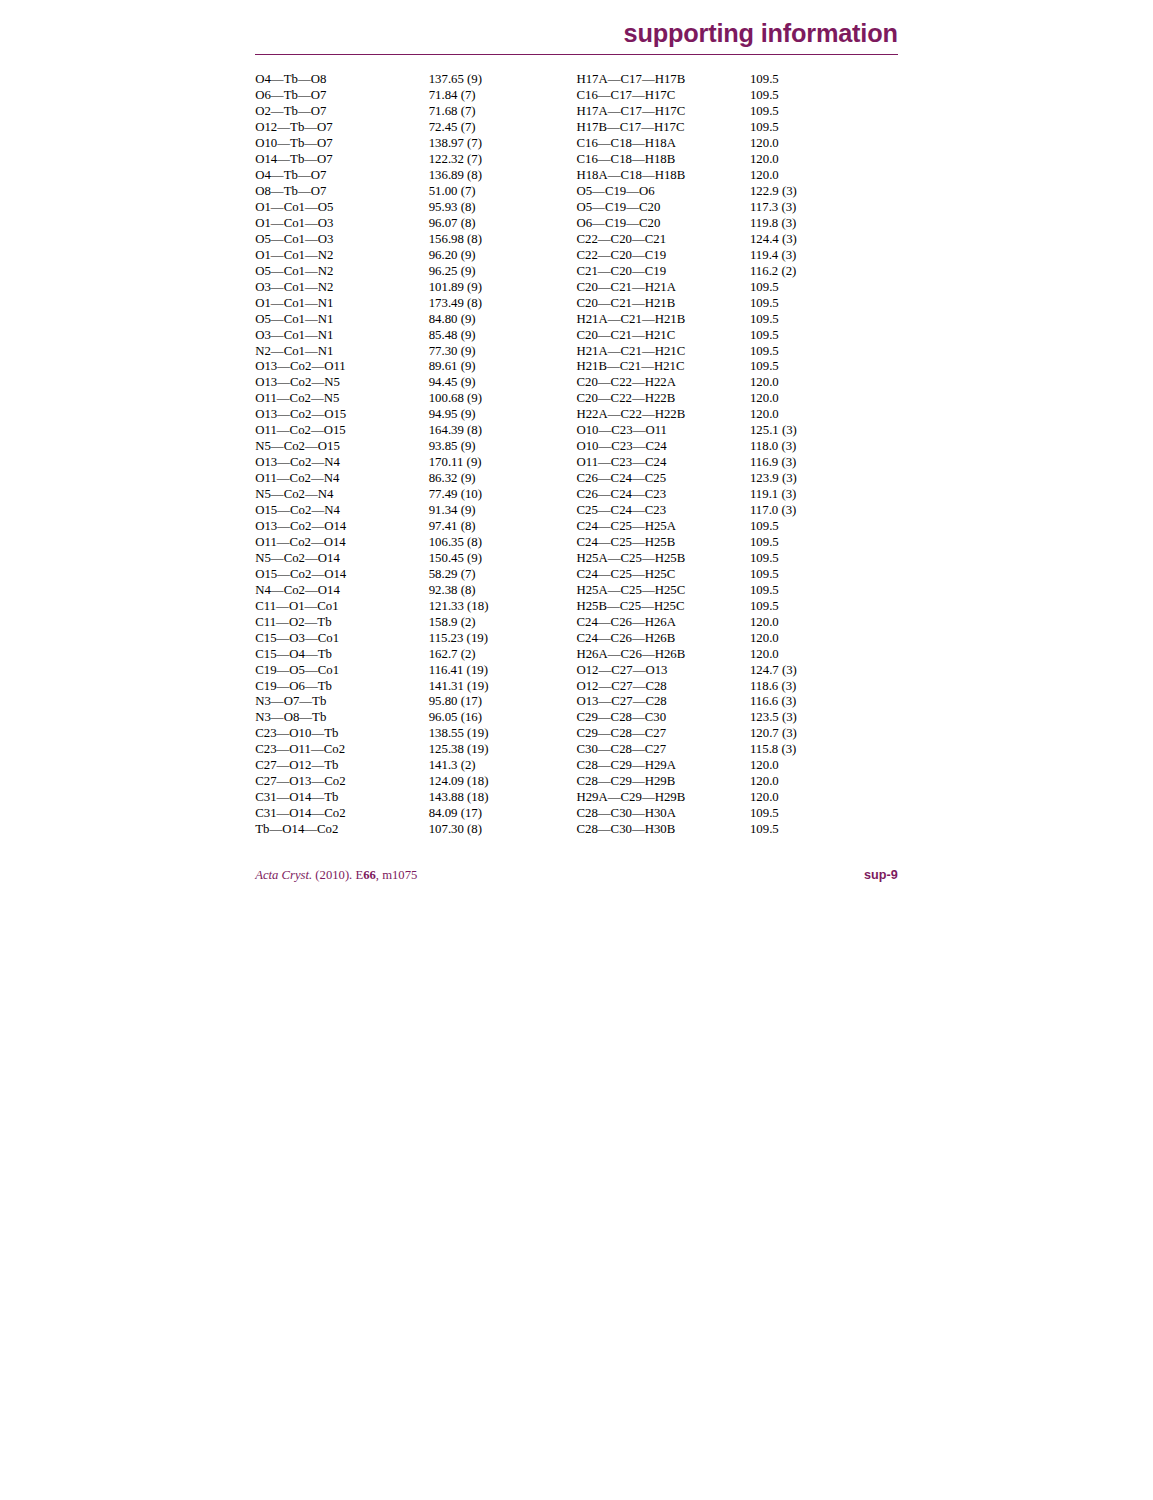supporting information
| O4—Tb—O8 | 137.65 (9) | H17A—C17—H17B | 109.5 |
| O6—Tb—O7 | 71.84 (7) | C16—C17—H17C | 109.5 |
| O2—Tb—O7 | 71.68 (7) | H17A—C17—H17C | 109.5 |
| O12—Tb—O7 | 72.45 (7) | H17B—C17—H17C | 109.5 |
| O10—Tb—O7 | 138.97 (7) | C16—C18—H18A | 120.0 |
| O14—Tb—O7 | 122.32 (7) | C16—C18—H18B | 120.0 |
| O4—Tb—O7 | 136.89 (8) | H18A—C18—H18B | 120.0 |
| O8—Tb—O7 | 51.00 (7) | O5—C19—O6 | 122.9 (3) |
| O1—Co1—O5 | 95.93 (8) | O5—C19—C20 | 117.3 (3) |
| O1—Co1—O3 | 96.07 (8) | O6—C19—C20 | 119.8 (3) |
| O5—Co1—O3 | 156.98 (8) | C22—C20—C21 | 124.4 (3) |
| O1—Co1—N2 | 96.20 (9) | C22—C20—C19 | 119.4 (3) |
| O5—Co1—N2 | 96.25 (9) | C21—C20—C19 | 116.2 (2) |
| O3—Co1—N2 | 101.89 (9) | C20—C21—H21A | 109.5 |
| O1—Co1—N1 | 173.49 (8) | C20—C21—H21B | 109.5 |
| O5—Co1—N1 | 84.80 (9) | H21A—C21—H21B | 109.5 |
| O3—Co1—N1 | 85.48 (9) | C20—C21—H21C | 109.5 |
| N2—Co1—N1 | 77.30 (9) | H21A—C21—H21C | 109.5 |
| O13—Co2—O11 | 89.61 (9) | H21B—C21—H21C | 109.5 |
| O13—Co2—N5 | 94.45 (9) | C20—C22—H22A | 120.0 |
| O11—Co2—N5 | 100.68 (9) | C20—C22—H22B | 120.0 |
| O13—Co2—O15 | 94.95 (9) | H22A—C22—H22B | 120.0 |
| O11—Co2—O15 | 164.39 (8) | O10—C23—O11 | 125.1 (3) |
| N5—Co2—O15 | 93.85 (9) | O10—C23—C24 | 118.0 (3) |
| O13—Co2—N4 | 170.11 (9) | O11—C23—C24 | 116.9 (3) |
| O11—Co2—N4 | 86.32 (9) | C26—C24—C25 | 123.9 (3) |
| N5—Co2—N4 | 77.49 (10) | C26—C24—C23 | 119.1 (3) |
| O15—Co2—N4 | 91.34 (9) | C25—C24—C23 | 117.0 (3) |
| O13—Co2—O14 | 97.41 (8) | C24—C25—H25A | 109.5 |
| O11—Co2—O14 | 106.35 (8) | C24—C25—H25B | 109.5 |
| N5—Co2—O14 | 150.45 (9) | H25A—C25—H25B | 109.5 |
| O15—Co2—O14 | 58.29 (7) | C24—C25—H25C | 109.5 |
| N4—Co2—O14 | 92.38 (8) | H25A—C25—H25C | 109.5 |
| C11—O1—Co1 | 121.33 (18) | H25B—C25—H25C | 109.5 |
| C11—O2—Tb | 158.9 (2) | C24—C26—H26A | 120.0 |
| C15—O3—Co1 | 115.23 (19) | C24—C26—H26B | 120.0 |
| C15—O4—Tb | 162.7 (2) | H26A—C26—H26B | 120.0 |
| C19—O5—Co1 | 116.41 (19) | O12—C27—O13 | 124.7 (3) |
| C19—O6—Tb | 141.31 (19) | O12—C27—C28 | 118.6 (3) |
| N3—O7—Tb | 95.80 (17) | O13—C27—C28 | 116.6 (3) |
| N3—O8—Tb | 96.05 (16) | C29—C28—C30 | 123.5 (3) |
| C23—O10—Tb | 138.55 (19) | C29—C28—C27 | 120.7 (3) |
| C23—O11—Co2 | 125.38 (19) | C30—C28—C27 | 115.8 (3) |
| C27—O12—Tb | 141.3 (2) | C28—C29—H29A | 120.0 |
| C27—O13—Co2 | 124.09 (18) | C28—C29—H29B | 120.0 |
| C31—O14—Tb | 143.88 (18) | H29A—C29—H29B | 120.0 |
| C31—O14—Co2 | 84.09 (17) | C28—C30—H30A | 109.5 |
| Tb—O14—Co2 | 107.30 (8) | C28—C30—H30B | 109.5 |
Acta Cryst. (2010). E66, m1075
sup-9